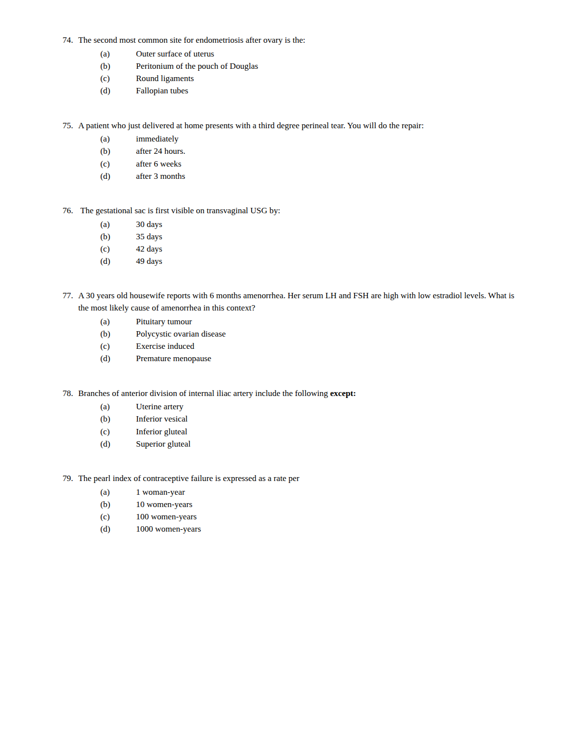74. The second most common site for endometriosis after ovary is the:
(a) Outer surface of uterus
(b) Peritonium of the pouch of Douglas
(c) Round ligaments
(d) Fallopian tubes
75. A patient who just delivered at home presents with a third degree perineal tear. You will do the repair:
(a) immediately
(b) after 24 hours.
(c) after 6 weeks
(d) after 3 months
76. The gestational sac is first visible on transvaginal USG by:
(a) 30 days
(b) 35 days
(c) 42 days
(d) 49 days
77. A 30 years old housewife reports with 6 months amenorrhea. Her serum LH and FSH are high with low estradiol levels. What is the most likely cause of amenorrhea in this context?
(a) Pituitary tumour
(b) Polycystic ovarian disease
(c) Exercise induced
(d) Premature menopause
78. Branches of anterior division of internal iliac artery include the following except:
(a) Uterine artery
(b) Inferior vesical
(c) Inferior gluteal
(d) Superior gluteal
79. The pearl index of contraceptive failure is expressed as a rate per
(a) 1 woman-year
(b) 10 women-years
(c) 100 women-years
(d) 1000 women-years